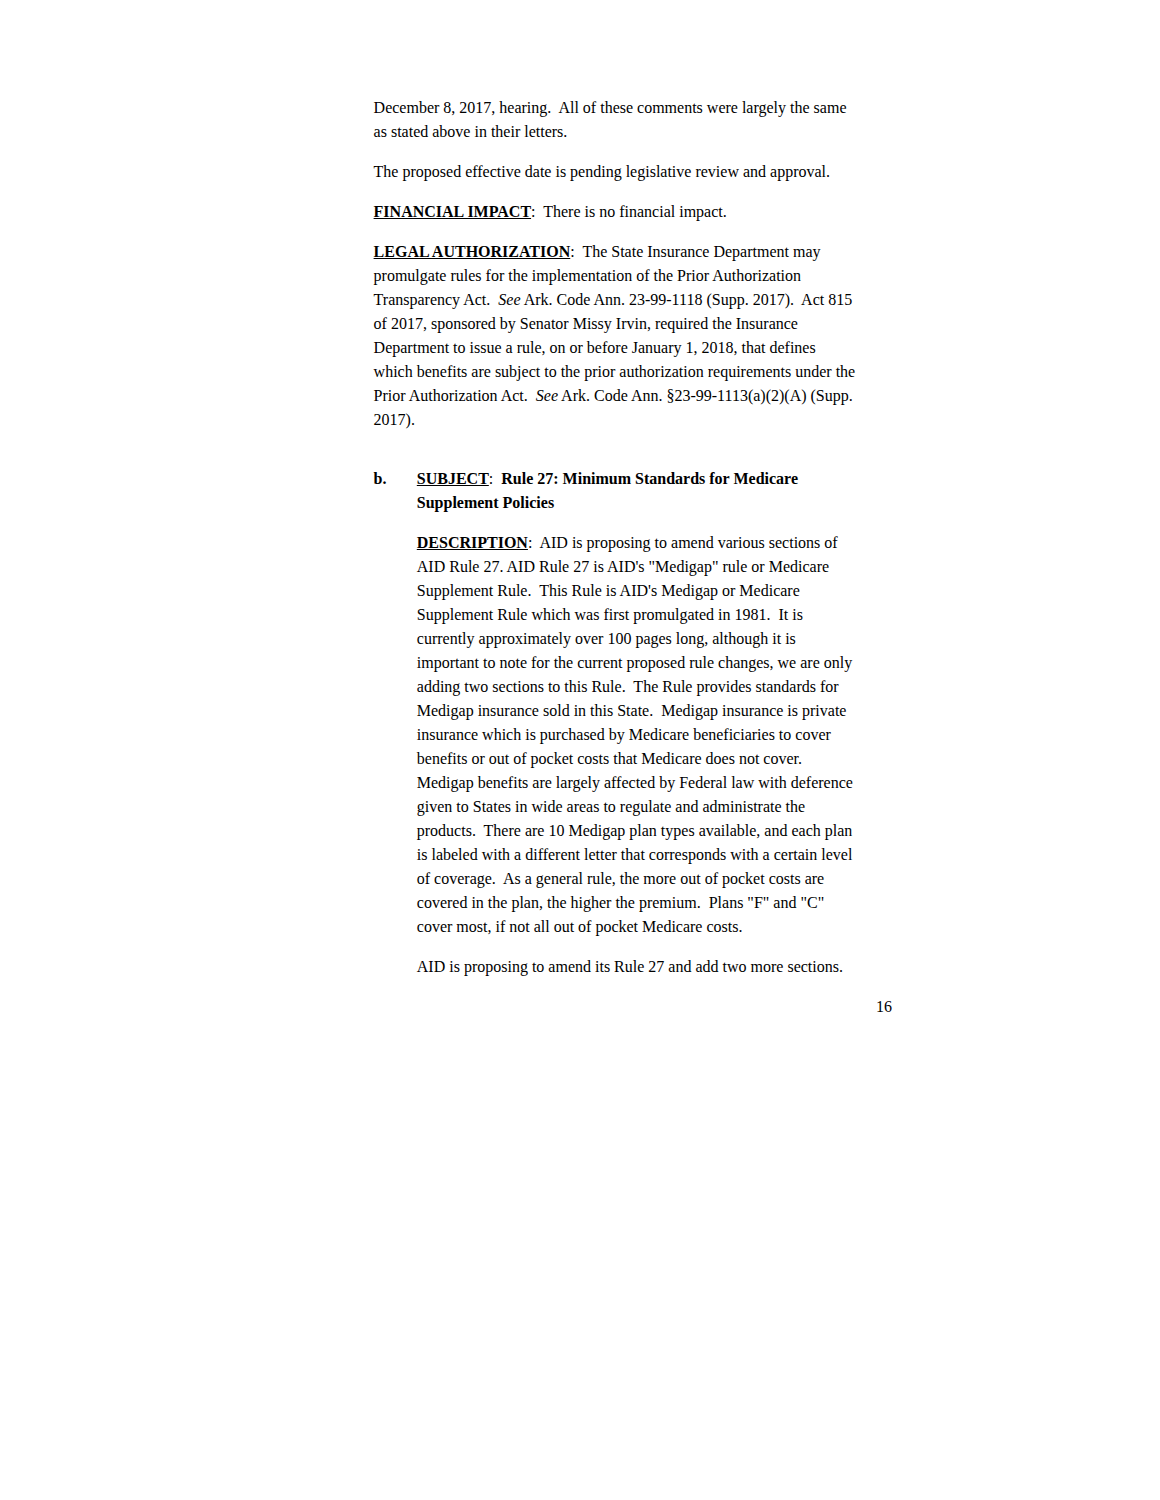December 8, 2017, hearing. All of these comments were largely the same as stated above in their letters.
The proposed effective date is pending legislative review and approval.
FINANCIAL IMPACT: There is no financial impact.
LEGAL AUTHORIZATION: The State Insurance Department may promulgate rules for the implementation of the Prior Authorization Transparency Act. See Ark. Code Ann. 23-99-1118 (Supp. 2017). Act 815 of 2017, sponsored by Senator Missy Irvin, required the Insurance Department to issue a rule, on or before January 1, 2018, that defines which benefits are subject to the prior authorization requirements under the Prior Authorization Act. See Ark. Code Ann. §23-99-1113(a)(2)(A) (Supp. 2017).
b.
SUBJECT: Rule 27: Minimum Standards for Medicare Supplement Policies
DESCRIPTION: AID is proposing to amend various sections of AID Rule 27. AID Rule 27 is AID's "Medigap" rule or Medicare Supplement Rule. This Rule is AID's Medigap or Medicare Supplement Rule which was first promulgated in 1981. It is currently approximately over 100 pages long, although it is important to note for the current proposed rule changes, we are only adding two sections to this Rule. The Rule provides standards for Medigap insurance sold in this State. Medigap insurance is private insurance which is purchased by Medicare beneficiaries to cover benefits or out of pocket costs that Medicare does not cover. Medigap benefits are largely affected by Federal law with deference given to States in wide areas to regulate and administrate the products. There are 10 Medigap plan types available, and each plan is labeled with a different letter that corresponds with a certain level of coverage. As a general rule, the more out of pocket costs are covered in the plan, the higher the premium. Plans "F" and "C" cover most, if not all out of pocket Medicare costs.
AID is proposing to amend its Rule 27 and add two more sections.
16